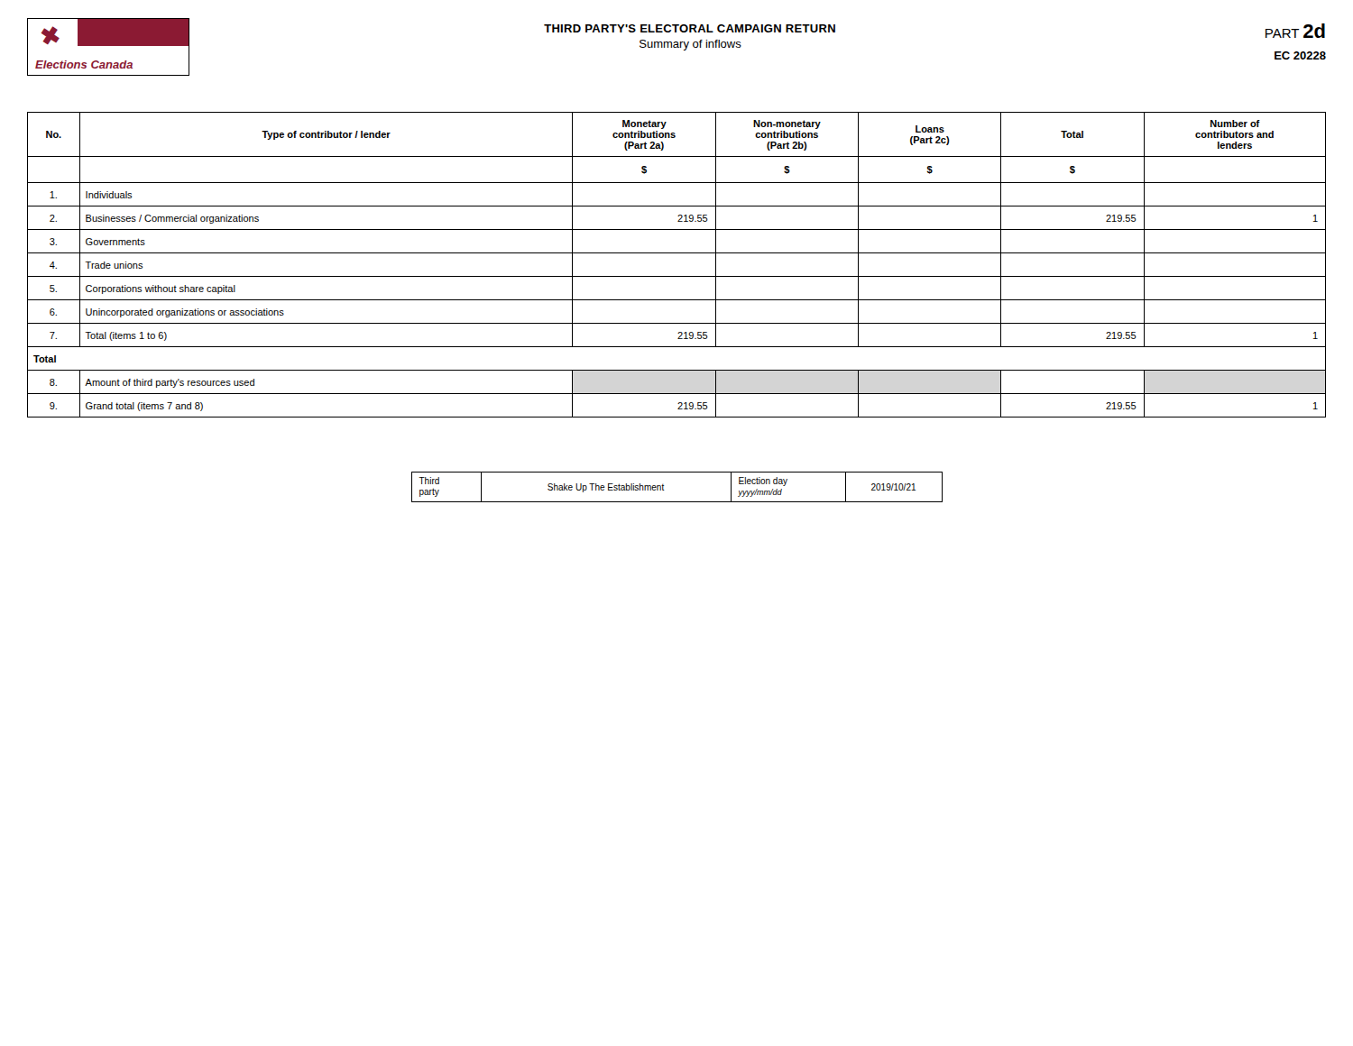✖
Elections Canada
THIRD PARTY'S ELECTORAL CAMPAIGN RETURN
Summary of inflows
PART 2d
EC 20228
| No. | Type of contributor / lender | Monetary contributions (Part 2a) | Non-monetary contributions (Part 2b) | Loans (Part 2c) | Total | Number of contributors and lenders |
| --- | --- | --- | --- | --- | --- | --- |
| | | $ | $ | $ | $ | |
| 1. | Individuals | | | | | |
| 2. | Businesses / Commercial organizations | 219.55 | | | 219.55 | 1 |
| 3. | Governments | | | | | |
| 4. | Trade unions | | | | | |
| 5. | Corporations without share capital | | | | | |
| 6. | Unincorporated organizations or associations | | | | | |
| 7. | Total (items 1 to 6) | 219.55 | | | 219.55 | 1 |
| Total |
| 8. | Amount of third party's resources used | | | | | |
| 9. | Grand total (items 7 and 8) | 219.55 | | | 219.55 | 1 |
| Third party | Shake Up The Establishment | Election day yyyy/mm/dd | 2019/10/21 |